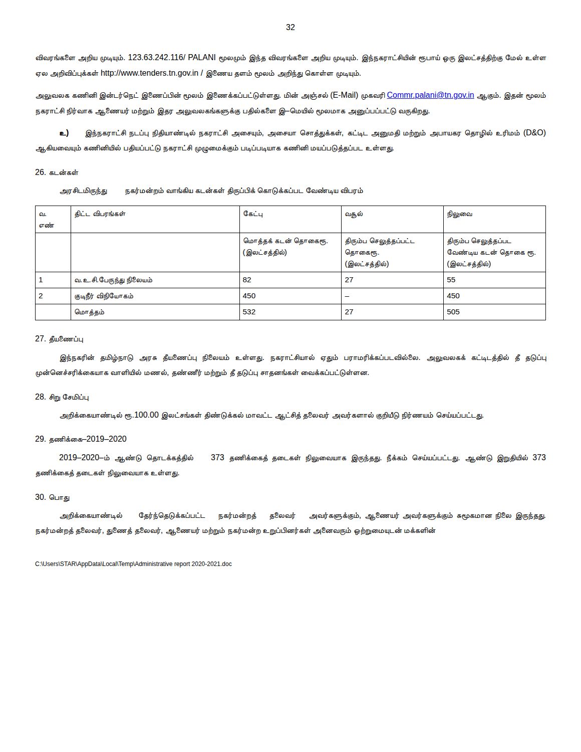32
விவரங்களை அறிய முடியும். 123.63.242.116/ PALANI மூலமும் இந்த விவரங்களை அறிய முடியும். இந்நகராட்சியின் ரூபாய் ஒரு இலட்சத்திற்கு மேல் உள்ள ஏல அறிவிப்புக்கள் http://www.tenders.tn.gov.in / இணைய தளம் மூலம் அறிந்து கொள்ள முடியும்.
அலுவலக கணினி இன்டர்நெட் இணைப்பின் மூலம் இணைக்கப்பட்டுள்ளது. மின் அஞ்சல் (E-Mail) முகவரி Commr.palani@tn.gov.in ஆகும். இதன் மூலம் நகராட்சி நிர்வாக ஆணையர் மற்றும் இதர அலுவலகங்களுக்கு பதில்களை இ–மெயில் மூலமாக அனுப்பப்பட்டு வருகிறது.
உ) இந்நகராட்சி நடப்பு நிதியாண்டில் நகராட்சி அசையும், அசையா சொத்துக்கள், கட்டிட அனுமதி மற்றும் அபாயகர தொழில் உரிமம் (D&O) ஆகியவையும் கணினியில் பதியப்பட்டு நகராட்சி முழுமைக்கும் படிப்படியாக கணினி மயப்படுத்தப்பட உள்ளது.
26. கடன்கள்
அரசிடமிருந்து நகர்மன்றம் வாங்கிய கடன்கள் திருப்பிக் கொடுக்கப்பட வேண்டிய விபரம்
| வ. எண் | திட்ட விபரங்கள் | கேட்பு | வசூல் | நிலுவை |
| --- | --- | --- | --- | --- |
| | | மொத்தக் கடன் தொகைரூ. (இலட்சத்தில்) | திரும்ப செலுத்தப்பட்ட தொகைரூ. (இலட்சத்தில்) | திரும்ப செலுத்தப்பட வேண்டிய கடன் தொகை ரூ. (இலட்சத்தில்) |
| 1 | வ.உ.சி.பேருந்து நிலையம் | 82 | 27 | 55 |
| 2 | குடிநீர் விநியோகம் | 450 | – | 450 |
| | மொத்தம் | 532 | 27 | 505 |
27. தீயணைப்பு
இந்நகரின் தமிழ்நாடு அரசு தீயணைப்பு நிலையம் உள்ளது. நகராட்சியால் ஏதும் பராமரிக்கப்படவில்லை. அலுவலகக் கட்டிடத்தில் தீ தடுப்பு முன்னெச்சரிக்கையாக வாளியில் மணல், தண்ணீர் மற்றும் தீ தடுப்பு சாதனங்கள் வைக்கப்பட்டுள்ளன.
28. சிறு சேமிப்பு
அறிக்கையாண்டில் ரூ.100.00 இலட்சங்கள் திண்டுக்கல் மாவட்ட ஆட்சித் தலைவர் அவர்களால் குறியீடு நிர்ணயம் செய்யப்பட்டது.
29. தணிக்கை–2019–2020
2019–2020–ம் ஆண்டு தொடக்கத்தில் 373 தணிக்கைத் தடைகள் நிலுவையாக இருந்தது. நீக்கம் செய்யப்பட்டது. ஆண்டு இறுதியில் 373 தணிக்கைத் தடைகள் நிலுவையாக உள்ளது.
30. பொது
அறிக்கையாண்டில் தேர்ந்தெடுக்கப்பட்ட நகர்மன்றத் தலைவர் அவர்களுக்கும், ஆணையர் அவர்களுக்கும் சுமூகமான நிலை இருந்தது. நகர்மன்றத் தலைவர், துணைத் தலைவர், ஆணையர் மற்றும் நகர்மன்ற உறுப்பினர்கள் அனைவரும் ஒற்றுமையுடன் மக்களின்
C:\Users\STAR\AppData\Local\Temp\Administrative report 2020-2021.doc